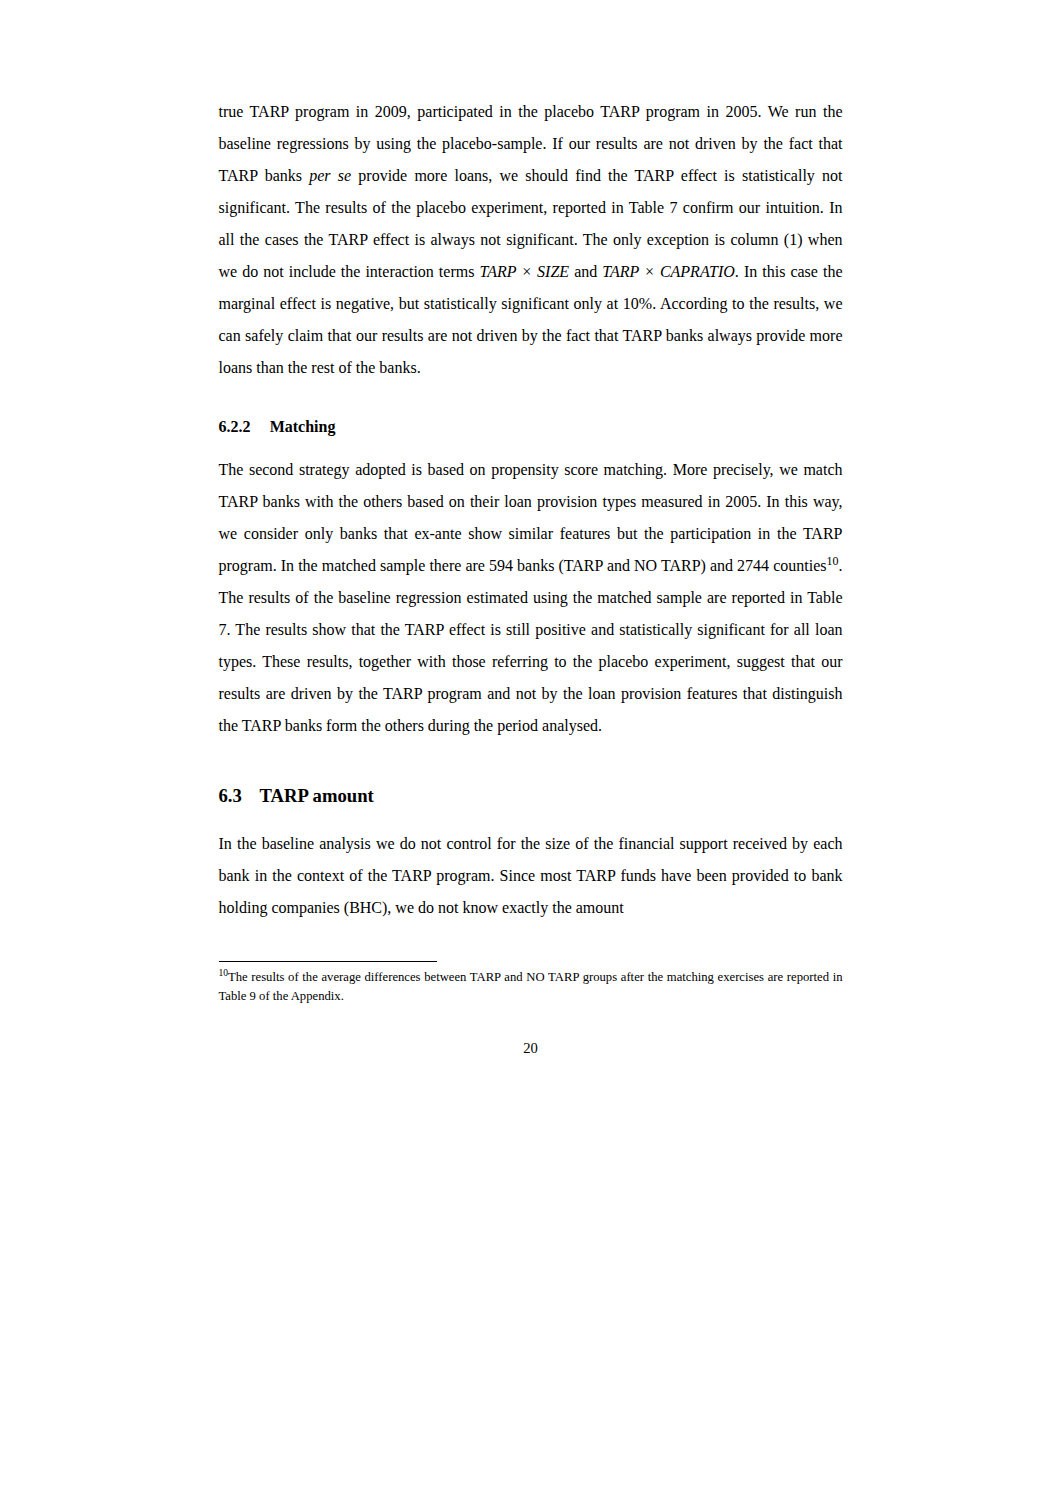true TARP program in 2009, participated in the placebo TARP program in 2005. We run the baseline regressions by using the placebo-sample. If our results are not driven by the fact that TARP banks per se provide more loans, we should find the TARP effect is statistically not significant. The results of the placebo experiment, reported in Table 7 confirm our intuition. In all the cases the TARP effect is always not significant. The only exception is column (1) when we do not include the interaction terms TARP × SIZE and TARP × CAPRATIO. In this case the marginal effect is negative, but statistically significant only at 10%. According to the results, we can safely claim that our results are not driven by the fact that TARP banks always provide more loans than the rest of the banks.
6.2.2 Matching
The second strategy adopted is based on propensity score matching. More precisely, we match TARP banks with the others based on their loan provision types measured in 2005. In this way, we consider only banks that ex-ante show similar features but the participation in the TARP program. In the matched sample there are 594 banks (TARP and NO TARP) and 2744 counties10. The results of the baseline regression estimated using the matched sample are reported in Table 7. The results show that the TARP effect is still positive and statistically significant for all loan types. These results, together with those referring to the placebo experiment, suggest that our results are driven by the TARP program and not by the loan provision features that distinguish the TARP banks form the others during the period analysed.
6.3 TARP amount
In the baseline analysis we do not control for the size of the financial support received by each bank in the context of the TARP program. Since most TARP funds have been provided to bank holding companies (BHC), we do not know exactly the amount
10The results of the average differences between TARP and NO TARP groups after the matching exercises are reported in Table 9 of the Appendix.
20